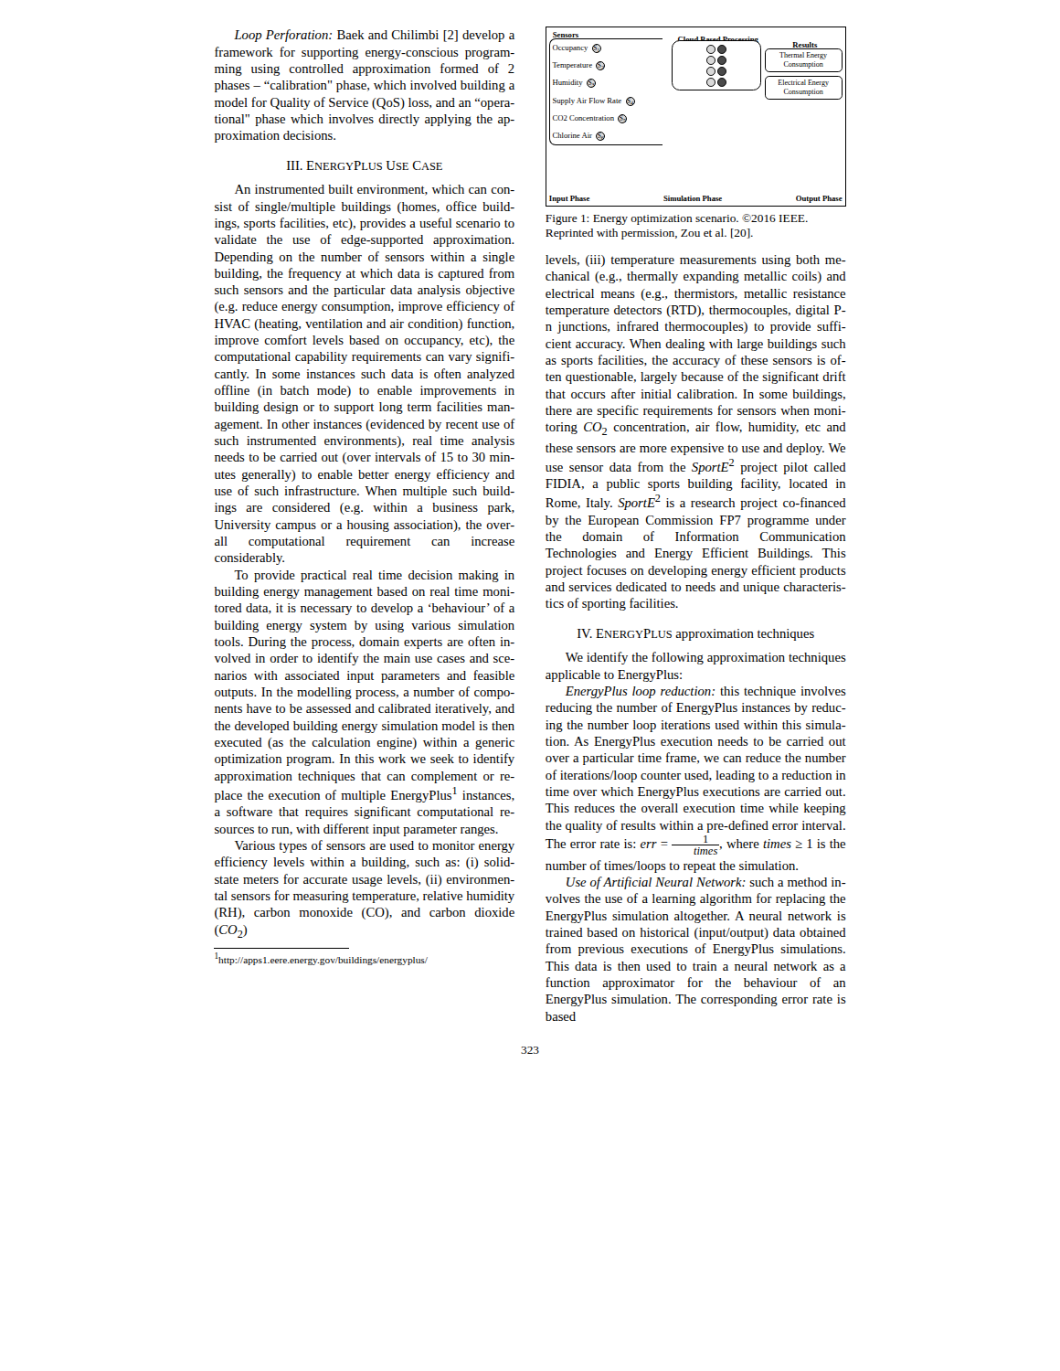Loop Perforation: Baek and Chilimbi [2] develop a framework for supporting energy-conscious programming using controlled approximation formed of 2 phases – “calibration" phase, which involved building a model for Quality of Service (QoS) loss, and an “operational" phase which involves directly applying the approximation decisions.
III. ENERGYPLUS USE CASE
An instrumented built environment, which can consist of single/multiple buildings (homes, office buildings, sports facilities, etc), provides a useful scenario to validate the use of edge-supported approximation. Depending on the number of sensors within a single building, the frequency at which data is captured from such sensors and the particular data analysis objective (e.g. reduce energy consumption, improve efficiency of HVAC (heating, ventilation and air condition) function, improve comfort levels based on occupancy, etc), the computational capability requirements can vary significantly. In some instances such data is often analyzed offline (in batch mode) to enable improvements in building design or to support long term facilities management. In other instances (evidenced by recent use of such instrumented environments), real time analysis needs to be carried out (over intervals of 15 to 30 minutes generally) to enable better energy efficiency and use of such infrastructure. When multiple such buildings are considered (e.g. within a business park, University campus or a housing association), the overall computational requirement can increase considerably.
To provide practical real time decision making in building energy management based on real time monitored data, it is necessary to develop a ‘behaviour’ of a building energy system by using various simulation tools. During the process, domain experts are often involved in order to identify the main use cases and scenarios with associated input parameters and feasible outputs. In the modelling process, a number of components have to be assessed and calibrated iteratively, and the developed building energy simulation model is then executed (as the calculation engine) within a generic optimization program. In this work we seek to identify approximation techniques that can complement or replace the execution of multiple EnergyPlus1 instances, a software that requires significant computational resources to run, with different input parameter ranges.
Various types of sensors are used to monitor energy efficiency levels within a building, such as: (i) solid-state meters for accurate usage levels, (ii) environmental sensors for measuring temperature, relative humidity (RH), carbon monoxide (CO), and carbon dioxide (CO2)
1http://apps1.eere.energy.gov/buildings/energyplus/
Sensors
Cloud Based Processing
Results
Occupancy S1
Temperature S2
Humidity S3
Supply Air Flow Rate S4
CO2 Concentration S5
Chlorine Air S6
Thermal Energy
Consumption
Electrical Energy
Consumption
Input Phase Simulation Phase Output Phase
Figure 1: Energy optimization scenario. ©2016 IEEE. Reprinted with permission, Zou et al. [20].
levels, (iii) temperature measurements using both mechanical (e.g., thermally expanding metallic coils) and electrical means (e.g., thermistors, metallic resistance temperature detectors (RTD), thermocouples, digital P-n junctions, infrared thermocouples) to provide sufficient accuracy. When dealing with large buildings such as sports facilities, the accuracy of these sensors is often questionable, largely because of the significant drift that occurs after initial calibration. In some buildings, there are specific requirements for sensors when monitoring CO2 concentration, air flow, humidity, etc and these sensors are more expensive to use and deploy. We use sensor data from the SportE2 project pilot called FIDIA, a public sports building facility, located in Rome, Italy. SportE2 is a research project co-financed by the European Commission FP7 programme under the domain of Information Communication Technologies and Energy Efficient Buildings. This project focuses on developing energy efficient products and services dedicated to needs and unique characteristics of sporting facilities.
IV. ENERGYPLUS approximation techniques
We identify the following approximation techniques applicable to EnergyPlus:
EnergyPlus loop reduction: this technique involves reducing the number of EnergyPlus instances by reducing the number loop iterations used within this simulation. As EnergyPlus execution needs to be carried out over a particular time frame, we can reduce the number of iterations/loop counter used, leading to a reduction in time over which EnergyPlus executions are carried out. This reduces the overall execution time while keeping the quality of results within a pre-defined error interval. The error rate is: err = 1 times, where times ≥ 1 is the number of times/loops to repeat the simulation.
Use of Artificial Neural Network: such a method involves the use of a learning algorithm for replacing the EnergyPlus simulation altogether. A neural network is trained based on historical (input/output) data obtained from previous executions of EnergyPlus simulations. This data is then used to train a neural network as a function approximator for the behaviour of an EnergyPlus simulation. The corresponding error rate is based
323